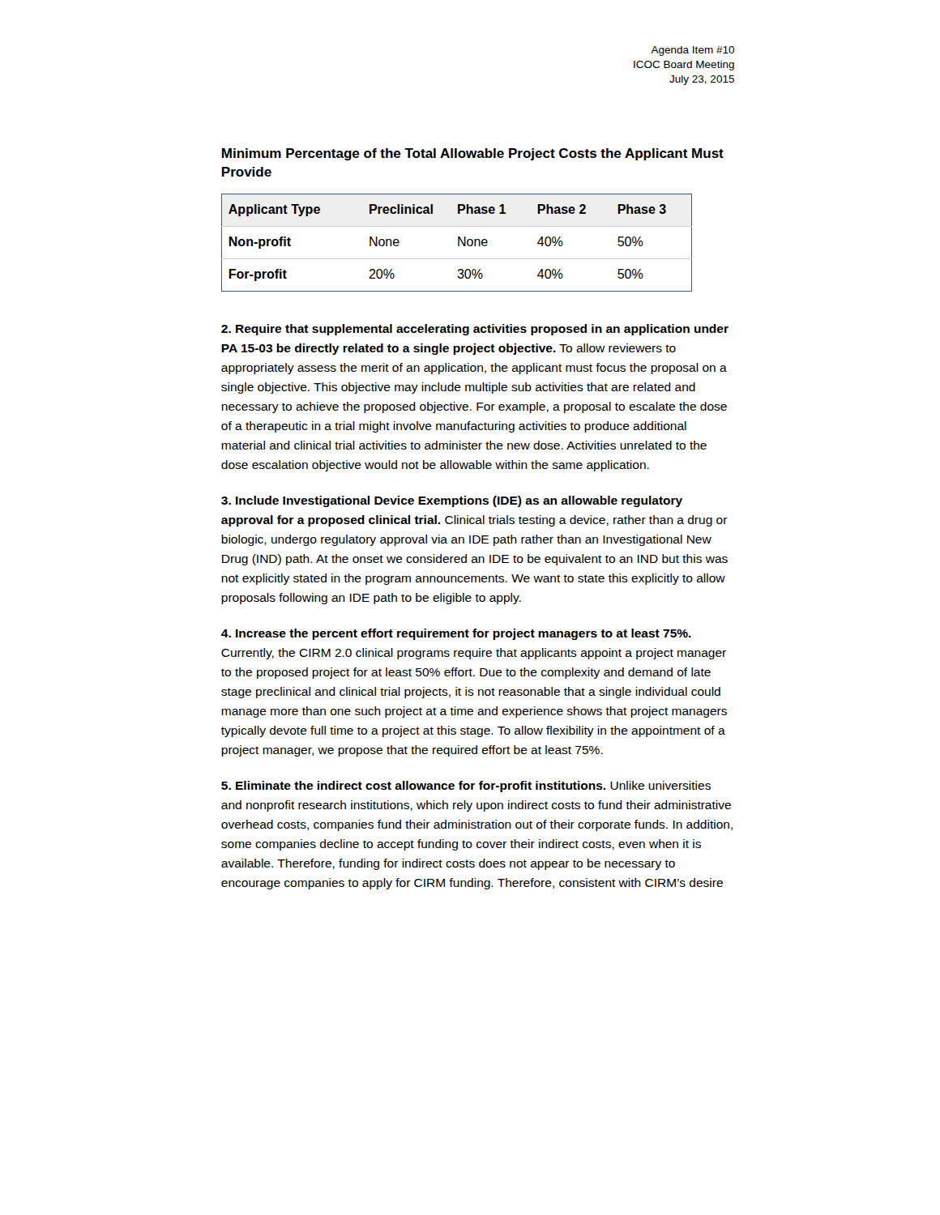Agenda Item #10
ICOC Board Meeting
July 23, 2015
Minimum Percentage of the Total Allowable Project Costs the Applicant Must Provide
| Applicant Type | Preclinical | Phase 1 | Phase 2 | Phase 3 |
| --- | --- | --- | --- | --- |
| Non-profit | None | None | 40% | 50% |
| For-profit | 20% | 30% | 40% | 50% |
2. Require that supplemental accelerating activities proposed in an application under PA 15-03 be directly related to a single project objective. To allow reviewers to appropriately assess the merit of an application, the applicant must focus the proposal on a single objective. This objective may include multiple sub activities that are related and necessary to achieve the proposed objective. For example, a proposal to escalate the dose of a therapeutic in a trial might involve manufacturing activities to produce additional material and clinical trial activities to administer the new dose. Activities unrelated to the dose escalation objective would not be allowable within the same application.
3. Include Investigational Device Exemptions (IDE) as an allowable regulatory approval for a proposed clinical trial. Clinical trials testing a device, rather than a drug or biologic, undergo regulatory approval via an IDE path rather than an Investigational New Drug (IND) path. At the onset we considered an IDE to be equivalent to an IND but this was not explicitly stated in the program announcements. We want to state this explicitly to allow proposals following an IDE path to be eligible to apply.
4. Increase the percent effort requirement for project managers to at least 75%. Currently, the CIRM 2.0 clinical programs require that applicants appoint a project manager to the proposed project for at least 50% effort. Due to the complexity and demand of late stage preclinical and clinical trial projects, it is not reasonable that a single individual could manage more than one such project at a time and experience shows that project managers typically devote full time to a project at this stage. To allow flexibility in the appointment of a project manager, we propose that the required effort be at least 75%.
5. Eliminate the indirect cost allowance for for-profit institutions. Unlike universities and nonprofit research institutions, which rely upon indirect costs to fund their administrative overhead costs, companies fund their administration out of their corporate funds. In addition, some companies decline to accept funding to cover their indirect costs, even when it is available. Therefore, funding for indirect costs does not appear to be necessary to encourage companies to apply for CIRM funding. Therefore, consistent with CIRM’s desire